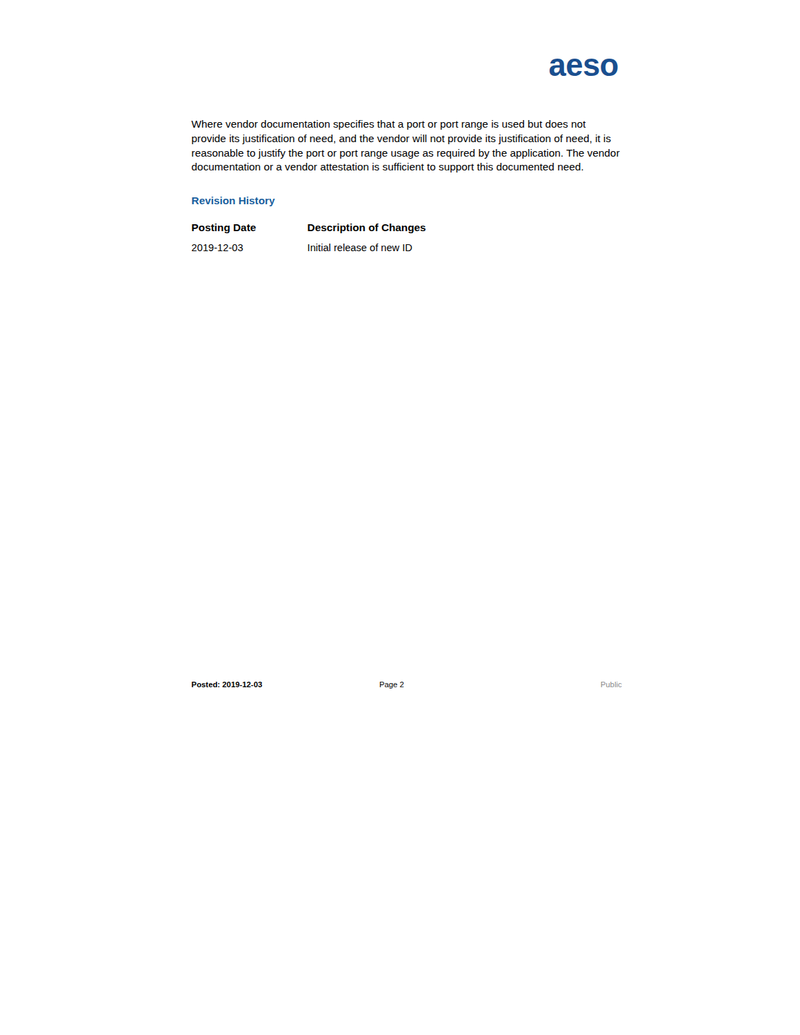aeso
Where vendor documentation specifies that a port or port range is used but does not provide its justification of need, and the vendor will not provide its justification of need, it is reasonable to justify the port or port range usage as required by the application. The vendor documentation or a vendor attestation is sufficient to support this documented need.
Revision History
| Posting Date | Description of Changes |
| --- | --- |
| 2019-12-03 | Initial release of new ID |
Posted: 2019-12-03
Page 2
Public